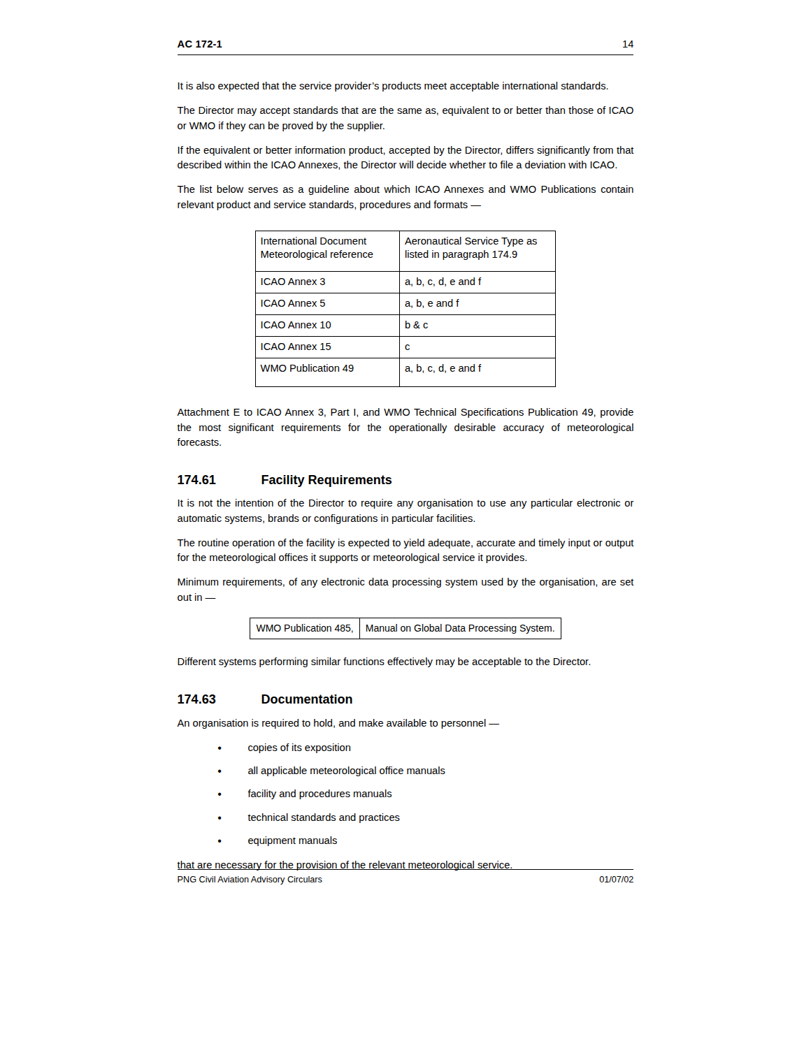AC 172-1 14
It is also expected that the service provider’s products meet acceptable international standards.
The Director may accept standards that are the same as, equivalent to or better than those of ICAO or WMO if they can be proved by the supplier.
If the equivalent or better information product, accepted by the Director, differs significantly from that described within the ICAO Annexes, the Director will decide whether to file a deviation with ICAO.
The list below serves as a guideline about which ICAO Annexes and WMO Publications contain relevant product and service standards, procedures and formats —
| International Document Meteorological reference | Aeronautical Service Type as listed in paragraph 174.9 |
| ICAO Annex 3 | a, b, c, d, e and f |
| ICAO Annex 5 | a, b, e and f |
| ICAO Annex 10 | b & c |
| ICAO Annex 15 | c |
| WMO Publication 49 | a, b, c, d, e and f |
Attachment E to ICAO Annex 3, Part I, and WMO Technical Specifications Publication 49, provide the most significant requirements for the operationally desirable accuracy of meteorological forecasts.
174.61 Facility Requirements
It is not the intention of the Director to require any organisation to use any particular electronic or automatic systems, brands or configurations in particular facilities.
The routine operation of the facility is expected to yield adequate, accurate and timely input or output for the meteorological offices it supports or meteorological service it provides.
Minimum requirements, of any electronic data processing system used by the organisation, are set out in —
| WMO Publication 485, | Manual on Global Data Processing System. |
Different systems performing similar functions effectively may be acceptable to the Director.
174.63 Documentation
An organisation is required to hold, and make available to personnel —
copies of its exposition
all applicable meteorological office manuals
facility and procedures manuals
technical standards and practices
equipment manuals
that are necessary for the provision of the relevant meteorological service.
PNG Civil Aviation Advisory Circulars 01/07/02